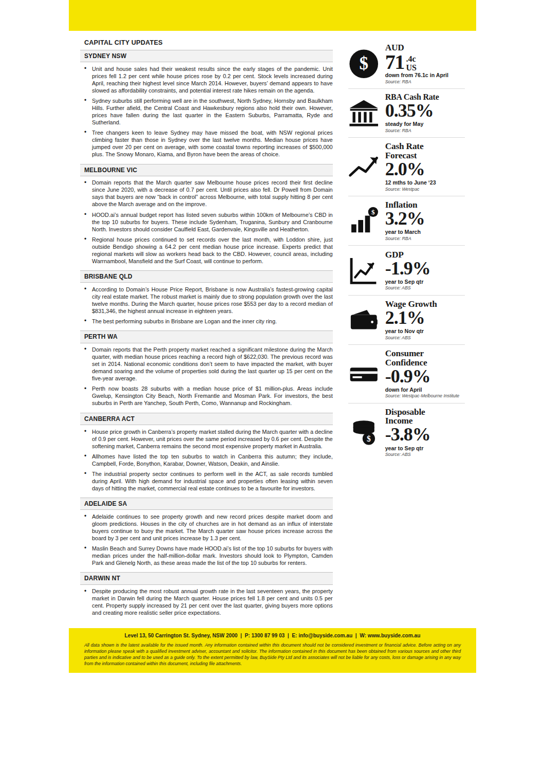CAPITAL CITY UPDATES
SYDNEY NSW
Unit and house sales had their weakest results since the early stages of the pandemic. Unit prices fell 1.2 per cent while house prices rose by 0.2 per cent. Stock levels increased during April, reaching their highest level since March 2014. However, buyers’ demand appears to have slowed as affordability constraints, and potential interest rate hikes remain on the agenda.
Sydney suburbs still performing well are in the southwest, North Sydney, Hornsby and Baulkham Hills. Further afield, the Central Coast and Hawkesbury regions also hold their own. However, prices have fallen during the last quarter in the Eastern Suburbs, Parramatta, Ryde and Sutherland.
Tree changers keen to leave Sydney may have missed the boat, with NSW regional prices climbing faster than those in Sydney over the last twelve months. Median house prices have jumped over 20 per cent on average, with some coastal towns reporting increases of $500,000 plus. The Snowy Monaro, Kiama, and Byron have been the areas of choice.
MELBOURNE VIC
Domain reports that the March quarter saw Melbourne house prices record their first decline since June 2020, with a decrease of 0.7 per cent. Until prices also fell. Dr Powell from Domain says that buyers are now “back in control” across Melbourne, with total supply hitting 8 per cent above the March average and on the improve.
HOOD.ai’s annual budget report has listed seven suburbs within 100km of Melbourne’s CBD in the top 10 suburbs for buyers. These include Sydenham, Truganina, Sunbury and Cranbourne North. Investors should consider Caulfield East, Gardenvale, Kingsville and Heatherton.
Regional house prices continued to set records over the last month, with Loddon shire, just outside Bendigo showing a 64.2 per cent median house price increase. Experts predict that regional markets will slow as workers head back to the CBD. However, council areas, including Warrnambool, Mansfield and the Surf Coast, will continue to perform.
BRISBANE QLD
According to Domain’s House Price Report, Brisbane is now Australia’s fastest-growing capital city real estate market. The robust market is mainly due to strong population growth over the last twelve months. During the March quarter, house prices rose $553 per day to a record median of $831,346, the highest annual increase in eighteen years.
The best performing suburbs in Brisbane are Logan and the inner city ring.
PERTH WA
Domain reports that the Perth property market reached a significant milestone during the March quarter, with median house prices reaching a record high of $622,030. The previous record was set in 2014. National economic conditions don’t seem to have impacted the market, with buyer demand soaring and the volume of properties sold during the last quarter up 15 per cent on the five-year average.
Perth now boasts 28 suburbs with a median house price of $1 million-plus. Areas include Gwelup, Kensington City Beach, North Fremantle and Mosman Park. For investors, the best suburbs in Perth are Yanchep, South Perth, Como, Wannanup and Rockingham.
CANBERRA ACT
House price growth in Canberra’s property market stalled during the March quarter with a decline of 0.9 per cent. However, unit prices over the same period increased by 0.6 per cent. Despite the softening market, Canberra remains the second most expensive property market in Australia.
Allhomes have listed the top ten suburbs to watch in Canberra this autumn; they include, Campbell, Forde, Bonython, Karabar, Downer, Watson, Deakin, and Ainslie.
The industrial property sector continues to perform well in the ACT, as sale records tumbled during April. With high demand for industrial space and properties often leasing within seven days of hitting the market, commercial real estate continues to be a favourite for investors.
ADELAIDE SA
Adelaide continues to see property growth and new record prices despite market doom and gloom predictions. Houses in the city of churches are in hot demand as an influx of interstate buyers continue to buoy the market. The March quarter saw house prices increase across the board by 3 per cent and unit prices increase by 1.3 per cent.
Maslin Beach and Surrey Downs have made HOOD.ai’s list of the top 10 suburbs for buyers with median prices under the half-million-dollar mark. Investors should look to Plympton, Camden Park and Glenelg North, as these areas made the list of the top 10 suburbs for renters.
DARWIN NT
Despite producing the most robust annual growth rate in the last seventeen years, the property market in Darwin fell during the March quarter. House prices fell 1.8 per cent and units 0.5 per cent. Property supply increased by 21 per cent over the last quarter, giving buyers more options and creating more realistic seller price expectations.
$
AUD
71
.4c
US
down from 76.1c in April
Source: RBA
RBA Cash Rate
0.35%
steady for May
Source: RBA
Cash Rate
Forecast
2.0%
12 mths to June ‘23
Source: Westpac
$
Inflation
3.2%
year to March
Source: RBA
GDP
-1.9%
year to Sep qtr
Source: ABS
Wage Growth
2.1%
year to Nov qtr
Source: ABS
Consumer
Confidence
-0.9%
down for April
Source: Westpac-Melbourne Institute
$
Disposable
Income
-3.8%
year to Sep qtr
Source: ABS
Level 13, 50 Carrington St. Sydney, NSW 2000 | P: 1300 87 99 03 | E: info@buyside.com.au | W: www.buyside.com.au
All data shown is the latest available for the issued month. Any information contained within this document should not be considered investment or financial advice. Before acting on any information please speak with a qualified investment adviser, accountant and solicitor. The information contained in this document has been obtained from various sources and other third parties and is indicative and to be used as a guide only. To the extent permitted by law, BuySide Pty Ltd and its associates will not be liable for any costs, loss or damage arising in any way from the information contained within this document, including file attachments.